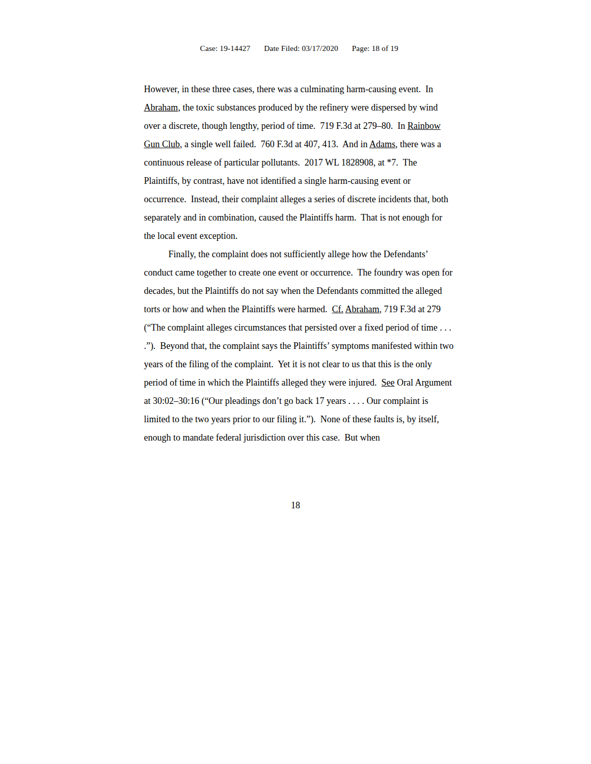Case: 19-14427 Date Filed: 03/17/2020 Page: 18 of 19
However, in these three cases, there was a culminating harm-causing event. In Abraham, the toxic substances produced by the refinery were dispersed by wind over a discrete, though lengthy, period of time. 719 F.3d at 279–80. In Rainbow Gun Club, a single well failed. 760 F.3d at 407, 413. And in Adams, there was a continuous release of particular pollutants. 2017 WL 1828908, at *7. The Plaintiffs, by contrast, have not identified a single harm-causing event or occurrence. Instead, their complaint alleges a series of discrete incidents that, both separately and in combination, caused the Plaintiffs harm. That is not enough for the local event exception.
Finally, the complaint does not sufficiently allege how the Defendants’ conduct came together to create one event or occurrence. The foundry was open for decades, but the Plaintiffs do not say when the Defendants committed the alleged torts or how and when the Plaintiffs were harmed. Cf. Abraham, 719 F.3d at 279 (“The complaint alleges circumstances that persisted over a fixed period of time . . . .”). Beyond that, the complaint says the Plaintiffs’ symptoms manifested within two years of the filing of the complaint. Yet it is not clear to us that this is the only period of time in which the Plaintiffs alleged they were injured. See Oral Argument at 30:02–30:16 (“Our pleadings don’t go back 17 years . . . . Our complaint is limited to the two years prior to our filing it.”). None of these faults is, by itself, enough to mandate federal jurisdiction over this case. But when
18